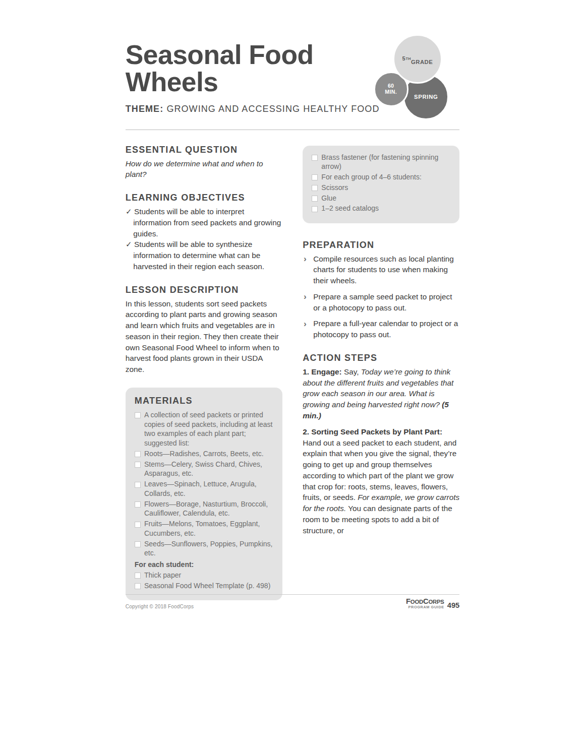5TH
GRADE
60
MIN.
SPRING
Seasonal Food Wheels
THEME: GROWING AND ACCESSING HEALTHY FOOD
ESSENTIAL QUESTION
How do we determine what and when to plant?
LEARNING OBJECTIVES
✓ Students will be able to interpret information from seed packets and growing guides.
✓ Students will be able to synthesize information to determine what can be harvested in their region each season.
LESSON DESCRIPTION
In this lesson, students sort seed packets according to plant parts and growing season and learn which fruits and vegetables are in season in their region. They then create their own Seasonal Food Wheel to inform when to harvest food plants grown in their USDA zone.
MATERIALS
A collection of seed packets or printed copies of seed packets, including at least two examples of each plant part; suggested list:
Roots—Radishes, Carrots, Beets, etc.
Stems—Celery, Swiss Chard, Chives, Asparagus, etc.
Leaves—Spinach, Lettuce, Arugula, Collards, etc.
Flowers—Borage, Nasturtium, Broccoli, Cauliflower, Calendula, etc.
Fruits—Melons, Tomatoes, Eggplant, Cucumbers, etc.
Seeds—Sunflowers, Poppies, Pumpkins, etc.
For each student:
Thick paper
Seasonal Food Wheel Template (p. 498)
Brass fastener (for fastening spinning arrow)
For each group of 4–6 students:
Scissors
Glue
1–2 seed catalogs
PREPARATION
Compile resources such as local planting charts for students to use when making their wheels.
Prepare a sample seed packet to project or a photocopy to pass out.
Prepare a full-year calendar to project or a photocopy to pass out.
ACTION STEPS
1. Engage: Say, Today we’re going to think about the different fruits and vegetables that grow each season in our area. What is growing and being harvested right now? (5 min.)
2. Sorting Seed Packets by Plant Part: Hand out a seed packet to each student, and explain that when you give the signal, they’re going to get up and group themselves according to which part of the plant we grow that crop for: roots, stems, leaves, flowers, fruits, or seeds. For example, we grow carrots for the roots. You can designate parts of the room to be meeting spots to add a bit of structure, or
Copyright © 2018 FoodCorps
FOODCORPS
PROGRAM GUIDE
495